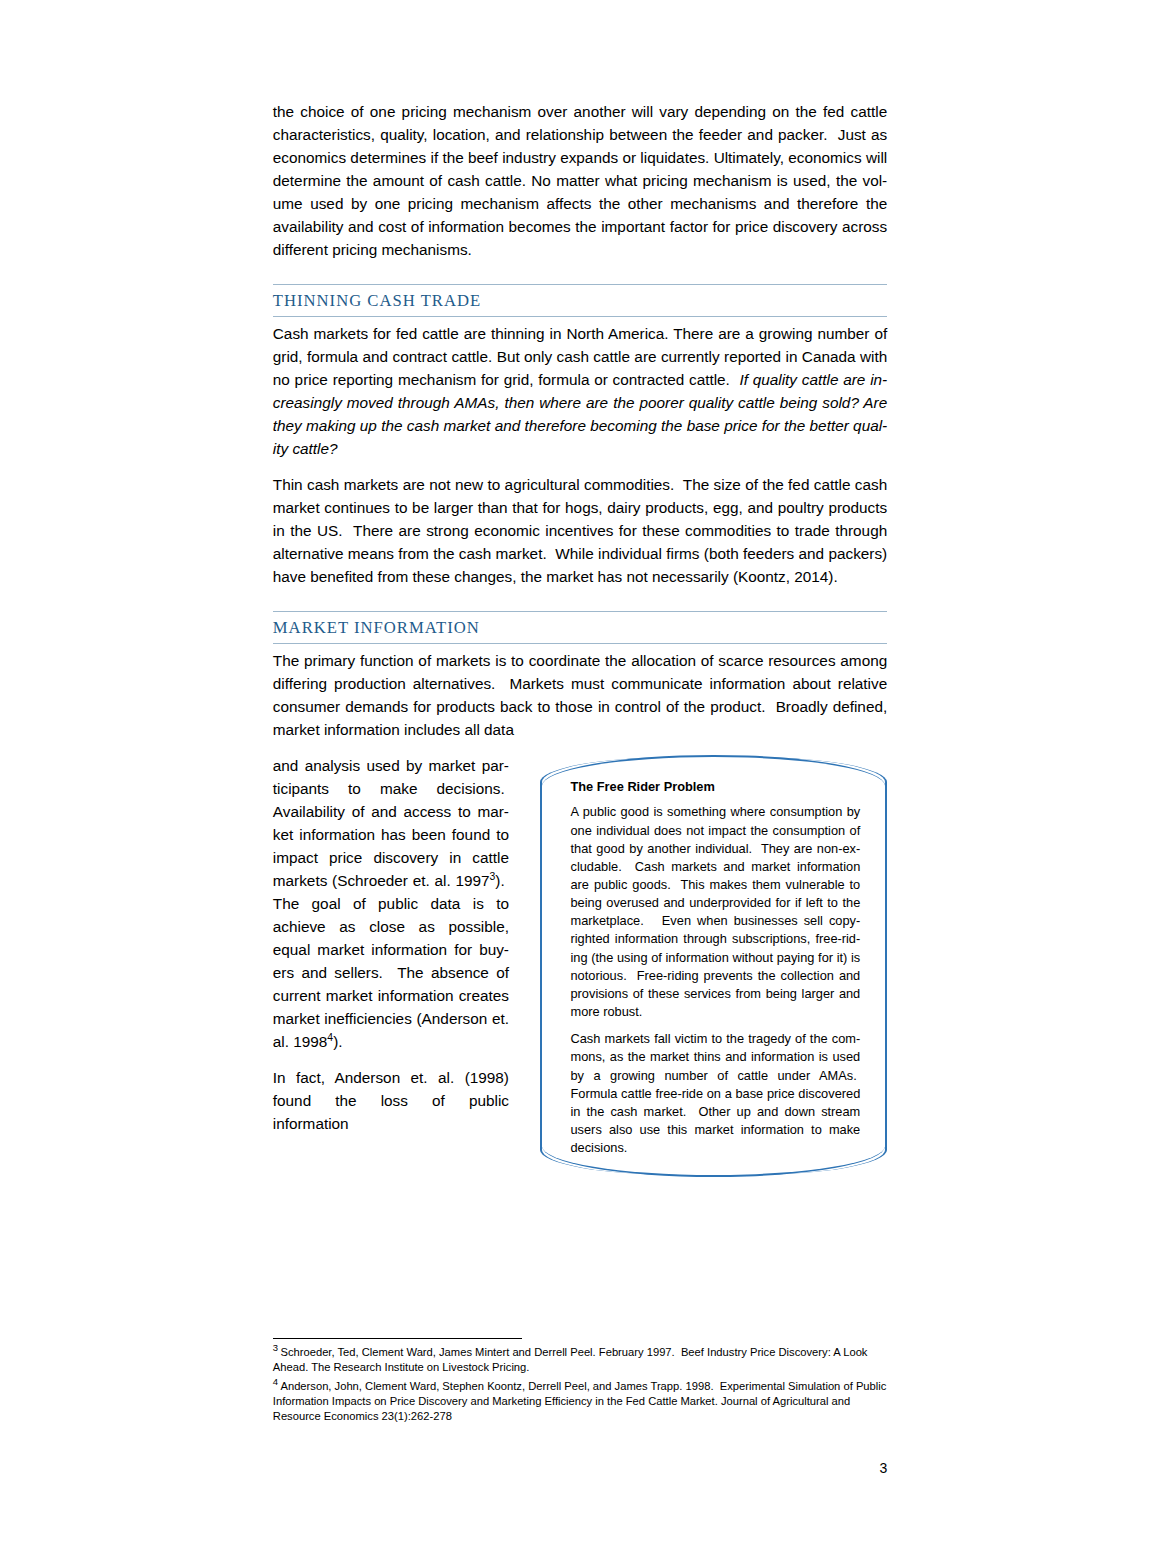the choice of one pricing mechanism over another will vary depending on the fed cattle characteristics, quality, location, and relationship between the feeder and packer. Just as economics determines if the beef industry expands or liquidates. Ultimately, economics will determine the amount of cash cattle. No matter what pricing mechanism is used, the volume used by one pricing mechanism affects the other mechanisms and therefore the availability and cost of information becomes the important factor for price discovery across different pricing mechanisms.
Thinning Cash Trade
Cash markets for fed cattle are thinning in North America. There are a growing number of grid, formula and contract cattle. But only cash cattle are currently reported in Canada with no price reporting mechanism for grid, formula or contracted cattle. If quality cattle are increasingly moved through AMAs, then where are the poorer quality cattle being sold? Are they making up the cash market and therefore becoming the base price for the better quality cattle?
Thin cash markets are not new to agricultural commodities. The size of the fed cattle cash market continues to be larger than that for hogs, dairy products, egg, and poultry products in the US. There are strong economic incentives for these commodities to trade through alternative means from the cash market. While individual firms (both feeders and packers) have benefited from these changes, the market has not necessarily (Koontz, 2014).
Market Information
The primary function of markets is to coordinate the allocation of scarce resources among differing production alternatives. Markets must communicate information about relative consumer demands for products back to those in control of the product. Broadly defined, market information includes all data
The Free Rider Problem
A public good is something where consumption by one individual does not impact the consumption of that good by another individual. They are non-excludable. Cash markets and market information are public goods. This makes them vulnerable to being overused and underprovided for if left to the marketplace. Even when businesses sell copyrighted information through subscriptions, free-riding (the using of information without paying for it) is notorious. Free-riding prevents the collection and provisions of these services from being larger and more robust.
Cash markets fall victim to the tragedy of the commons, as the market thins and information is used by a growing number of cattle under AMAs. Formula cattle free-ride on a base price discovered in the cash market. Other up and down stream users also use this market information to make decisions.
and analysis used by market participants to make decisions. Availability of and access to market information has been found to impact price discovery in cattle markets (Schroeder et. al. 19973). The goal of public data is to achieve as close as possible, equal market information for buyers and sellers. The absence of current market information creates market inefficiencies (Anderson et. al. 19984).
In fact, Anderson et. al. (1998) found the loss of public information
3 Schroeder, Ted, Clement Ward, James Mintert and Derrell Peel. February 1997. Beef Industry Price Discovery: A Look Ahead. The Research Institute on Livestock Pricing.
4 Anderson, John, Clement Ward, Stephen Koontz, Derrell Peel, and James Trapp. 1998. Experimental Simulation of Public Information Impacts on Price Discovery and Marketing Efficiency in the Fed Cattle Market. Journal of Agricultural and Resource Economics 23(1):262-278
3